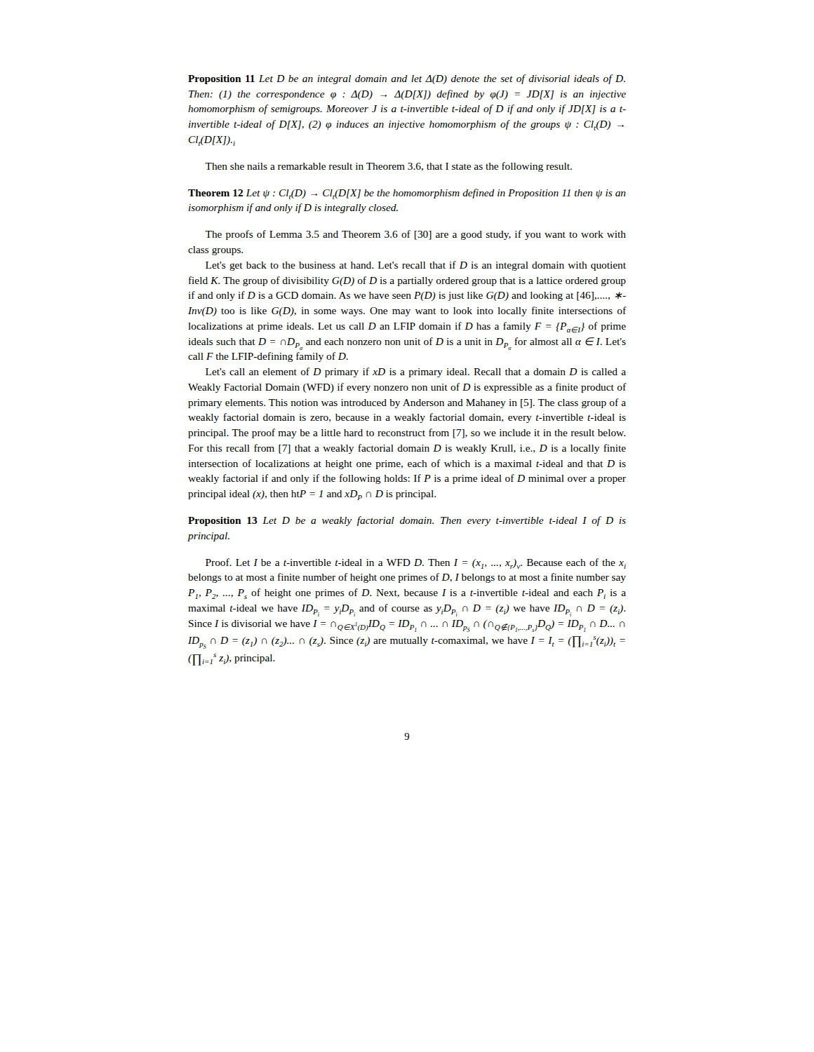Proposition 11 Let D be an integral domain and let Δ(D) denote the set of divisorial ideals of D. Then: (1) the correspondence φ : Δ(D) → Δ(D[X]) defined by φ(J) = JD[X] is an injective homomorphism of semigroups. Moreover J is a t-invertible t-ideal of D if and only if JD[X] is a t-invertible t-ideal of D[X], (2) φ induces an injective homomorphism of the groups ψ : Clt(D) → Clt(D[X]).i
Then she nails a remarkable result in Theorem 3.6, that I state as the following result.
Theorem 12 Let ψ : Clt(D) → Clt(D[X] be the homomorphism defined in Proposition 11 then ψ is an isomorphism if and only if D is integrally closed.
The proofs of Lemma 3.5 and Theorem 3.6 of [30] are a good study, if you want to work with class groups.
Let's get back to the business at hand. Let's recall that if D is an integral domain with quotient field K. The group of divisibility G(D) of D is a partially ordered group that is a lattice ordered group if and only if D is a GCD domain. As we have seen P(D) is just like G(D) and looking at [46],...., ∗-Inv(D) too is like G(D), in some ways. One may want to look into locally finite intersections of localizations at prime ideals. Let us call D an LFIP domain if D has a family F = {Pα∈I} of prime ideals such that D = ∩DPα and each nonzero non unit of D is a unit in DPα for almost all α ∈ I. Let's call F the LFIP-defining family of D.
Let's call an element of D primary if xD is a primary ideal. Recall that a domain D is called a Weakly Factorial Domain (WFD) if every nonzero non unit of D is expressible as a finite product of primary elements. This notion was introduced by Anderson and Mahaney in [5]. The class group of a weakly factorial domain is zero, because in a weakly factorial domain, every t-invertible t-ideal is principal. The proof may be a little hard to reconstruct from [7], so we include it in the result below. For this recall from [7] that a weakly factorial domain D is weakly Krull, i.e., D is a locally finite intersection of localizations at height one prime, each of which is a maximal t-ideal and that D is weakly factorial if and only if the following holds: If P is a prime ideal of D minimal over a proper principal ideal (x), then ht P = 1 and xDP ∩ D is principal.
Proposition 13 Let D be a weakly factorial domain. Then every t-invertible t-ideal I of D is principal.
Proof. Let I be a t-invertible t-ideal in a WFD D. Then I = (x1, ..., xr)v. Because each of the xi belongs to at most a finite number of height one primes of D, I belongs to at most a finite number say P1, P2, ..., Ps of height one primes of D. Next, because I is a t-invertible t-ideal and each Pi is a maximal t-ideal we have IDPi = yiDPi and of course as yiDPi ∩ D = (zi) we have IDPi ∩ D = (zi). Since I is divisorial we have I = ∩Q∈X1(D)IDQ = IDP1 ∩ ... ∩ IDpS ∩ (∩Q∉{P1,...,Ps}DQ) = IDP1 ∩ D... ∩ IDpS ∩ D = (z1) ∩ (z2)... ∩ (zs). Since (zi) are mutually t-comaximal, we have I = It = (∏i=1s(zi))t = (∏i=1s zi), principal.
9